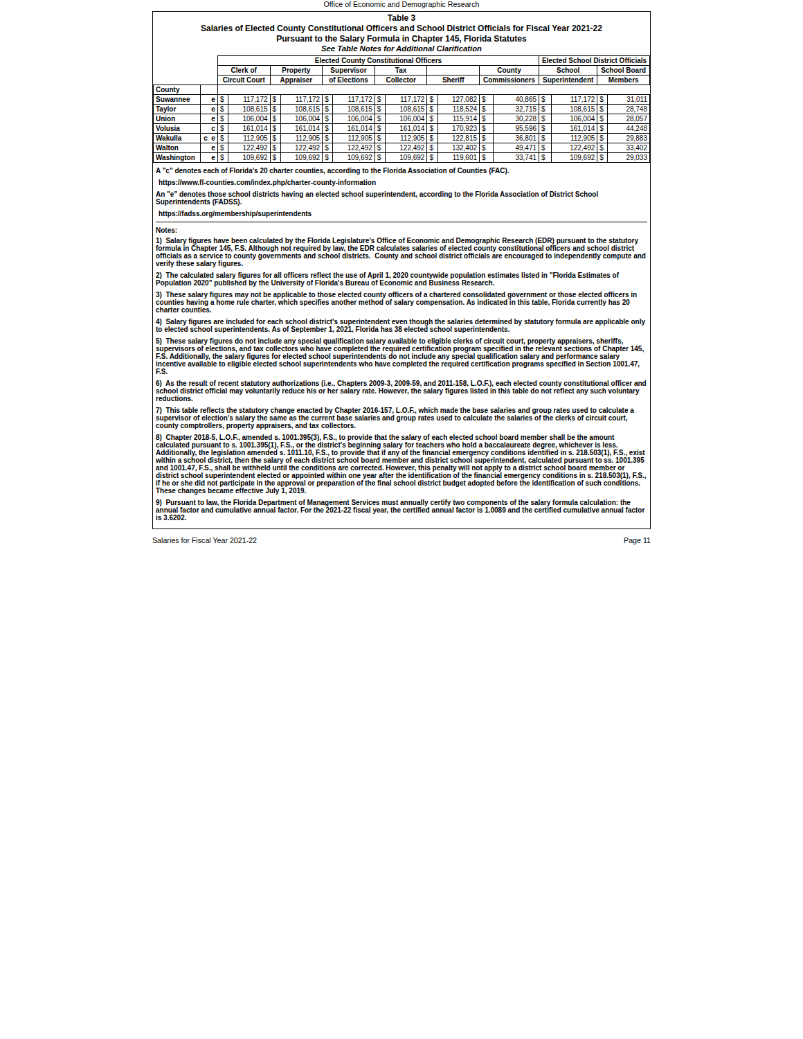Office of Economic and Demographic Research
Table 3
Salaries of Elected County Constitutional Officers and School District Officials for Fiscal Year 2021-22
Pursuant to the Salary Formula in Chapter 145, Florida Statutes
See Table Notes for Additional Clarification
| | Elected County Constitutional Officers | Elected School District Officials |
| --- | --- | --- |
| Clerk of | Property | Supervisor | Tax | | County | School | School Board |
| Circuit Court | Appraiser | of Elections | Collector | Sheriff | Commissioners | Superintendent | Members |
| County | | |
| Suwannee | e | $ | 117,172 | $ | 117,172 | $ | 117,172 | $ | 117,172 | $ | 127,082 | $ | 40,865 | $ | 117,172 | $ | 31,011 |
| Taylor | e | $ | 108,615 | $ | 108,615 | $ | 108,615 | $ | 108,615 | $ | 118,524 | $ | 32,715 | $ | 108,615 | $ | 28,748 |
| Union | e | $ | 106,004 | $ | 106,004 | $ | 106,004 | $ | 106,004 | $ | 115,914 | $ | 30,228 | $ | 106,004 | $ | 28,057 |
| Volusia | c | $ | 161,014 | $ | 161,014 | $ | 161,014 | $ | 161,014 | $ | 170,923 | $ | 95,596 | $ | 161,014 | $ | 44,248 |
| Wakulla | c e | $ | 112,905 | $ | 112,905 | $ | 112,905 | $ | 112,905 | $ | 122,815 | $ | 36,801 | $ | 112,905 | $ | 29,883 |
| Walton | e | $ | 122,492 | $ | 122,492 | $ | 122,492 | $ | 122,492 | $ | 132,402 | $ | 49,471 | $ | 122,492 | $ | 33,402 |
| Washington | e | $ | 109,692 | $ | 109,692 | $ | 109,692 | $ | 109,692 | $ | 119,601 | $ | 33,741 | $ | 109,692 | $ | 29,033 |
A "c" denotes each of Florida's 20 charter counties, according to the Florida Association of Counties (FAC).
https://www.fl-counties.com/index.php/charter-county-information
An "e" denotes those school districts having an elected school superintendent, according to the Florida Association of District School Superintendents (FADSS).
https://fadss.org/membership/superintendents
Notes:
1) Salary figures have been calculated by the Florida Legislature's Office of Economic and Demographic Research (EDR) pursuant to the statutory formula in Chapter 145, F.S. Although not required by law, the EDR calculates salaries of elected county constitutional officers and school district officials as a service to county governments and school districts. County and school district officials are encouraged to independently compute and verify these salary figures.
2) The calculated salary figures for all officers reflect the use of April 1, 2020 countywide population estimates listed in "Florida Estimates of Population 2020" published by the University of Florida's Bureau of Economic and Business Research.
3) These salary figures may not be applicable to those elected county officers of a chartered consolidated government or those elected officers in counties having a home rule charter, which specifies another method of salary compensation. As indicated in this table, Florida currently has 20 charter counties.
4) Salary figures are included for each school district's superintendent even though the salaries determined by statutory formula are applicable only to elected school superintendents. As of September 1, 2021, Florida has 38 elected school superintendents.
5) These salary figures do not include any special qualification salary available to eligible clerks of circuit court, property appraisers, sheriffs, supervisors of elections, and tax collectors who have completed the required certification program specified in the relevant sections of Chapter 145, F.S. Additionally, the salary figures for elected school superintendents do not include any special qualification salary and performance salary incentive available to eligible elected school superintendents who have completed the required certification programs specified in Section 1001.47, F.S.
6) As the result of recent statutory authorizations (i.e., Chapters 2009-3, 2009-59, and 2011-158, L.O.F.), each elected county constitutional officer and school district official may voluntarily reduce his or her salary rate. However, the salary figures listed in this table do not reflect any such voluntary reductions.
7) This table reflects the statutory change enacted by Chapter 2016-157, L.O.F., which made the base salaries and group rates used to calculate a supervisor of election's salary the same as the current base salaries and group rates used to calculate the salaries of the clerks of circuit court, county comptrollers, property appraisers, and tax collectors.
8) Chapter 2018-5, L.O.F., amended s. 1001.395(3), F.S., to provide that the salary of each elected school board member shall be the amount calculated pursuant to s. 1001.395(1), F.S., or the district's beginning salary for teachers who hold a baccalaureate degree, whichever is less. Additionally, the legislation amended s. 1011.10, F.S., to provide that if any of the financial emergency conditions identified in s. 218.503(1), F.S., exist within a school district, then the salary of each district school board member and district school superintendent, calculated pursuant to ss. 1001.395 and 1001.47, F.S., shall be withheld until the conditions are corrected. However, this penalty will not apply to a district school board member or district school superintendent elected or appointed within one year after the identification of the financial emergency conditions in s. 218.503(1), F.S., if he or she did not participate in the approval or preparation of the final school district budget adopted before the identification of such conditions. These changes became effective July 1, 2019.
9) Pursuant to law, the Florida Department of Management Services must annually certify two components of the salary formula calculation: the annual factor and cumulative annual factor. For the 2021-22 fiscal year, the certified annual factor is 1.0089 and the certified cumulative annual factor is 3.6202.
Salaries for Fiscal Year 2021-22
Page 11